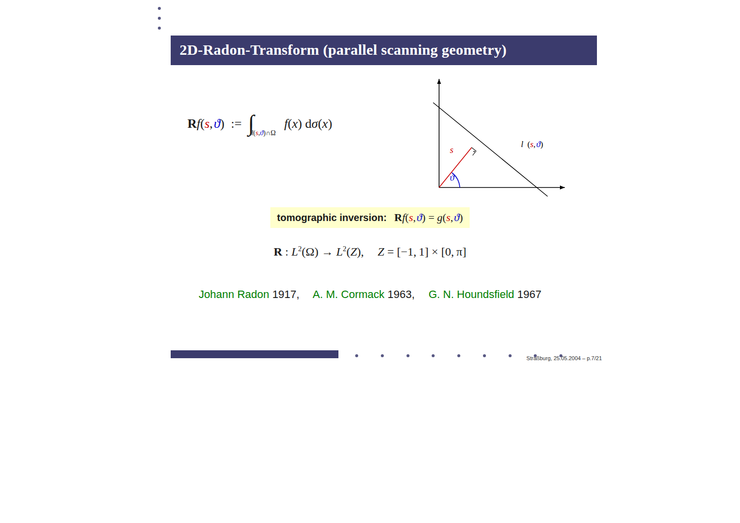2D-Radon-Transform (parallel scanning geometry)
Rf(s, ϑ) := ∫l(s,ϑ)∩Ω f(x) dσ(x)
s ϑ l (s, ϑ)
tomographic inversion: Rf(s, ϑ) = g(s, ϑ)
R : L2(Ω) → L2(Z), Z = [−1, 1] × [0, π]
Johann Radon 1917, A. M. Cormack 1963, G. N. Houndsfield 1967
Straßburg, 25.05.2004 – p.7/21